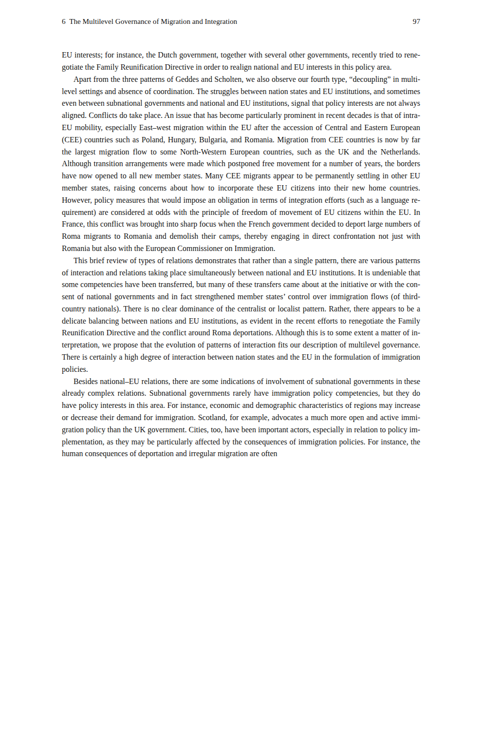6 The Multilevel Governance of Migration and Integration 97
EU interests; for instance, the Dutch government, together with several other governments, recently tried to renegotiate the Family Reunification Directive in order to realign national and EU interests in this policy area.
Apart from the three patterns of Geddes and Scholten, we also observe our fourth type, “decoupling” in multilevel settings and absence of coordination. The struggles between nation states and EU institutions, and sometimes even between subnational governments and national and EU institutions, signal that policy interests are not always aligned. Conflicts do take place. An issue that has become particularly prominent in recent decades is that of intra-EU mobility, especially East–west migration within the EU after the accession of Central and Eastern European (CEE) countries such as Poland, Hungary, Bulgaria, and Romania. Migration from CEE countries is now by far the largest migration flow to some North-Western European countries, such as the UK and the Netherlands. Although transition arrangements were made which postponed free movement for a number of years, the borders have now opened to all new member states. Many CEE migrants appear to be permanently settling in other EU member states, raising concerns about how to incorporate these EU citizens into their new home countries. However, policy measures that would impose an obligation in terms of integration efforts (such as a language requirement) are considered at odds with the principle of freedom of movement of EU citizens within the EU. In France, this conflict was brought into sharp focus when the French government decided to deport large numbers of Roma migrants to Romania and demolish their camps, thereby engaging in direct confrontation not just with Romania but also with the European Commissioner on Immigration.
This brief review of types of relations demonstrates that rather than a single pattern, there are various patterns of interaction and relations taking place simultaneously between national and EU institutions. It is undeniable that some competencies have been transferred, but many of these transfers came about at the initiative or with the consent of national governments and in fact strengthened member states’ control over immigration flows (of third-country nationals). There is no clear dominance of the centralist or localist pattern. Rather, there appears to be a delicate balancing between nations and EU institutions, as evident in the recent efforts to renegotiate the Family Reunification Directive and the conflict around Roma deportations. Although this is to some extent a matter of interpretation, we propose that the evolution of patterns of interaction fits our description of multilevel governance. There is certainly a high degree of interaction between nation states and the EU in the formulation of immigration policies.
Besides national–EU relations, there are some indications of involvement of subnational governments in these already complex relations. Subnational governments rarely have immigration policy competencies, but they do have policy interests in this area. For instance, economic and demographic characteristics of regions may increase or decrease their demand for immigration. Scotland, for example, advocates a much more open and active immigration policy than the UK government. Cities, too, have been important actors, especially in relation to policy implementation, as they may be particularly affected by the consequences of immigration policies. For instance, the human consequences of deportation and irregular migration are often